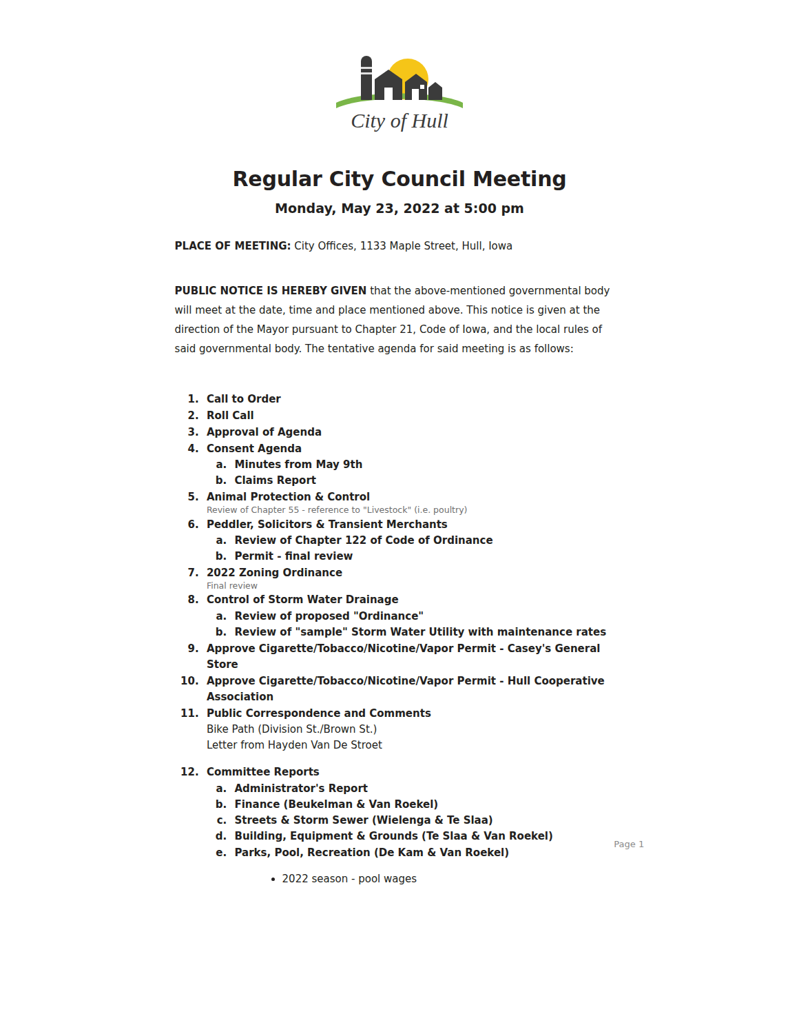City of Hull
Regular City Council Meeting
Monday, May 23, 2022 at 5:00 pm
PLACE OF MEETING: City Offices, 1133 Maple Street, Hull, Iowa
PUBLIC NOTICE IS HEREBY GIVEN that the above-mentioned governmental body will meet at the date, time and place mentioned above. This notice is given at the direction of the Mayor pursuant to Chapter 21, Code of Iowa, and the local rules of said governmental body. The tentative agenda for said meeting is as follows:
Call to Order
Roll Call
Approval of Agenda
Consent Agenda
Minutes from May 9th
Claims Report
Animal Protection & Control Review of Chapter 55 - reference to "Livestock" (i.e. poultry)
Peddler, Solicitors & Transient Merchants
Review of Chapter 122 of Code of Ordinance
Permit - final review
2022 Zoning Ordinance Final review
Control of Storm Water Drainage
Review of proposed "Ordinance"
Review of "sample" Storm Water Utility with maintenance rates
Approve Cigarette/Tobacco/Nicotine/Vapor Permit - Casey's General Store
Approve Cigarette/Tobacco/Nicotine/Vapor Permit - Hull Cooperative Association
Public Correspondence and Comments Bike Path (Division St./Brown St.) Letter from Hayden Van De Stroet
Committee Reports
Administrator's Report
Finance (Beukelman & Van Roekel)
Streets & Storm Sewer (Wielenga & Te Slaa)
Building, Equipment & Grounds (Te Slaa & Van Roekel)
Parks, Pool, Recreation (De Kam & Van Roekel)
2022 season - pool wages
Page 1